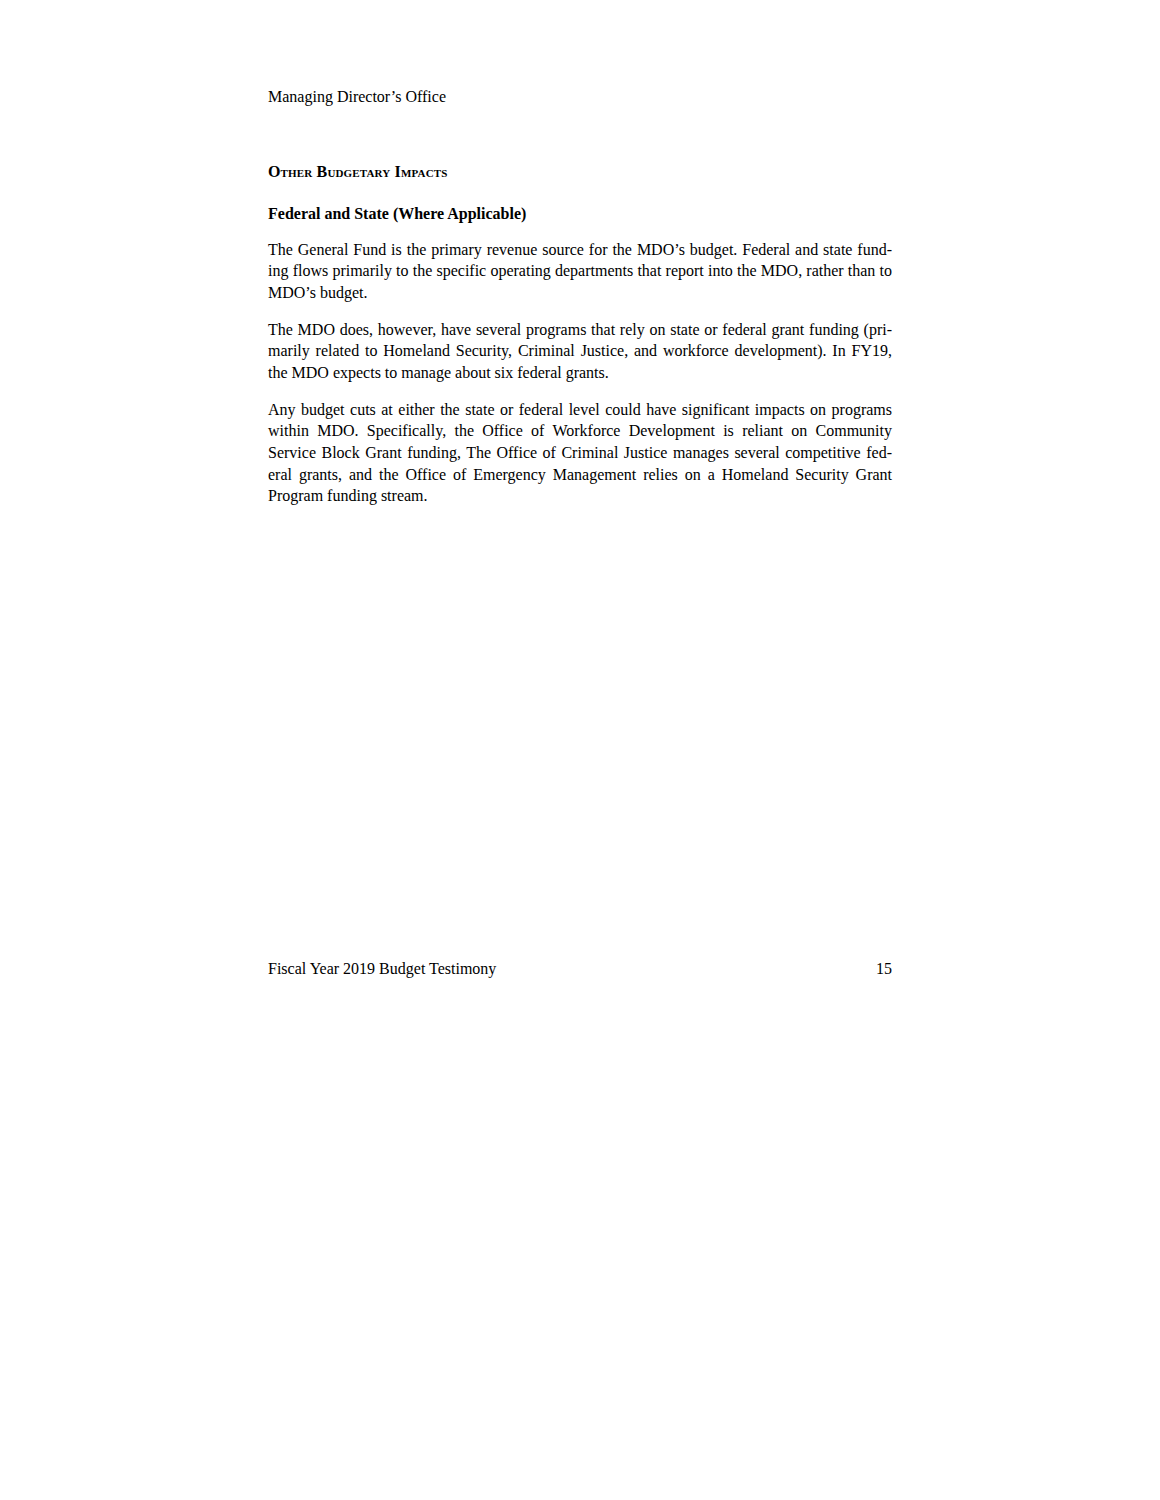Managing Director’s Office
Other Budgetary Impacts
Federal and State (Where Applicable)
The General Fund is the primary revenue source for the MDO’s budget. Federal and state funding flows primarily to the specific operating departments that report into the MDO, rather than to MDO’s budget.
The MDO does, however, have several programs that rely on state or federal grant funding (primarily related to Homeland Security, Criminal Justice, and workforce development). In FY19, the MDO expects to manage about six federal grants.
Any budget cuts at either the state or federal level could have significant impacts on programs within MDO. Specifically, the Office of Workforce Development is reliant on Community Service Block Grant funding, The Office of Criminal Justice manages several competitive federal grants, and the Office of Emergency Management relies on a Homeland Security Grant Program funding stream.
Fiscal Year 2019 Budget Testimony 15